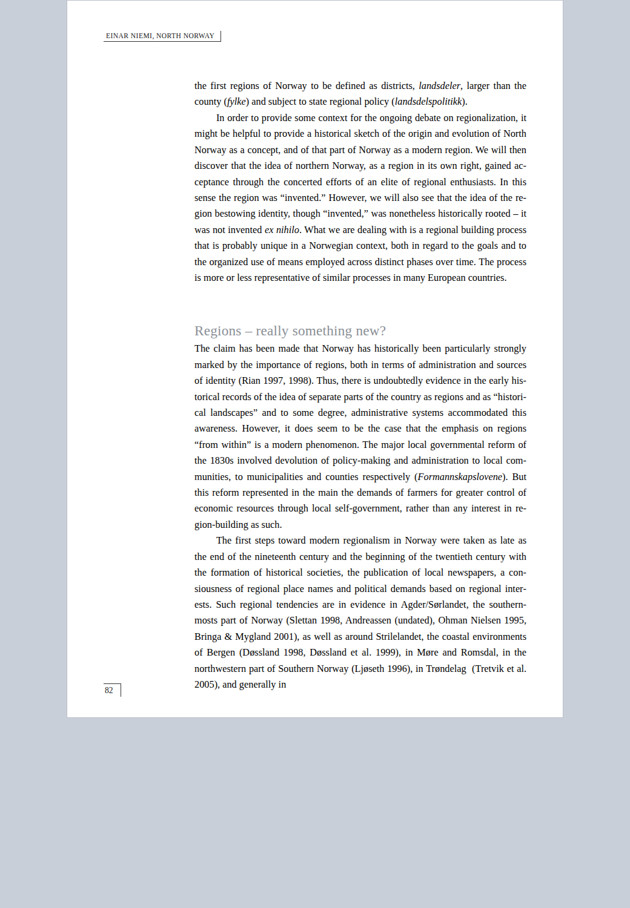Einar Niemi, North Norway
the first regions of Norway to be defined as districts, landsdeler, larger than the county (fylke) and subject to state regional policy (landsdelspolitikk).
In order to provide some context for the ongoing debate on regionalization, it might be helpful to provide a historical sketch of the origin and evolution of North Norway as a concept, and of that part of Norway as a modern region. We will then discover that the idea of northern Norway, as a region in its own right, gained acceptance through the concerted efforts of an elite of regional enthusiasts. In this sense the region was “invented.” However, we will also see that the idea of the region bestowing identity, though “invented,” was nonetheless historically rooted – it was not invented ex nihilo. What we are dealing with is a regional building process that is probably unique in a Norwegian context, both in regard to the goals and to the organized use of means employed across distinct phases over time. The process is more or less representative of similar processes in many European countries.
Regions – really something new?
The claim has been made that Norway has historically been particularly strongly marked by the importance of regions, both in terms of administration and sources of identity (Rian 1997, 1998). Thus, there is undoubtedly evidence in the early historical records of the idea of separate parts of the country as regions and as “historical landscapes” and to some degree, administrative systems accommodated this awareness. However, it does seem to be the case that the emphasis on regions “from within” is a modern phenomenon. The major local governmental reform of the 1830s involved devolution of policy-making and administration to local communities, to municipalities and counties respectively (Formannskapslovene). But this reform represented in the main the demands of farmers for greater control of economic resources through local self-government, rather than any interest in region-building as such.
The first steps toward modern regionalism in Norway were taken as late as the end of the nineteenth century and the beginning of the twentieth century with the formation of historical societies, the publication of local newspapers, a consiousness of regional place names and political demands based on regional interests. Such regional tendencies are in evidence in Agder/Sørlandet, the southernmosts part of Norway (Slettan 1998, Andreassen (undated), Ohman Nielsen 1995, Bringa & Mygland 2001), as well as around Strilelandet, the coastal environments of Bergen (Døssland 1998, Døssland et al. 1999), in Møre and Romsdal, in the northwestern part of Southern Norway (Ljøseth 1996), in Trøndelag (Tretvik et al. 2005), and generally in
82